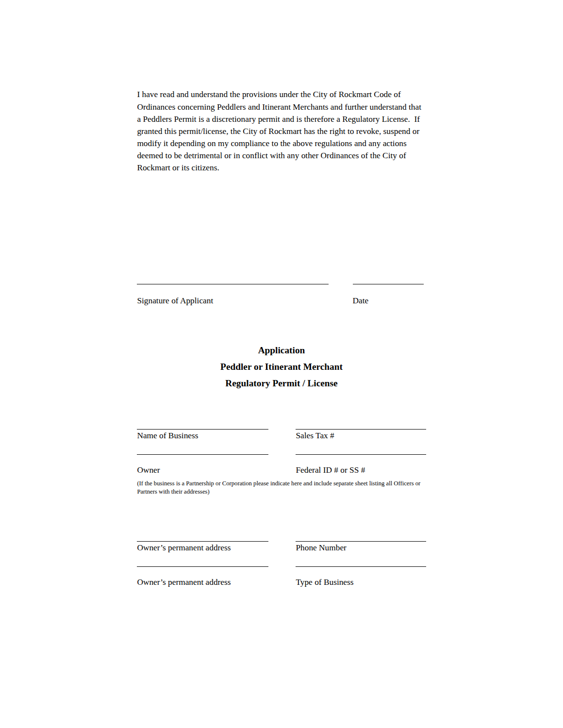I have read and understand the provisions under the City of Rockmart Code of Ordinances concerning Peddlers and Itinerant Merchants and further understand that a Peddlers Permit is a discretionary permit and is therefore a Regulatory License. If granted this permit/license, the City of Rockmart has the right to revoke, suspend or modify it depending on my compliance to the above regulations and any actions deemed to be detrimental or in conflict with any other Ordinances of the City of Rockmart or its citizens.
| Signature of Applicant | | Date | |
Application Peddler or Itinerant Merchant Regulatory Permit / License
| Name of Business | | Sales Tax # |
| Owner | | Federal ID # or SS # |
| (If the business is a Partnership or Corporation please indicate here and include separate sheet listing all Officers or Partners with their addresses) |
| Owner’s permanent address | | Phone Number |
| Owner’s permanent address | | Type of Business |